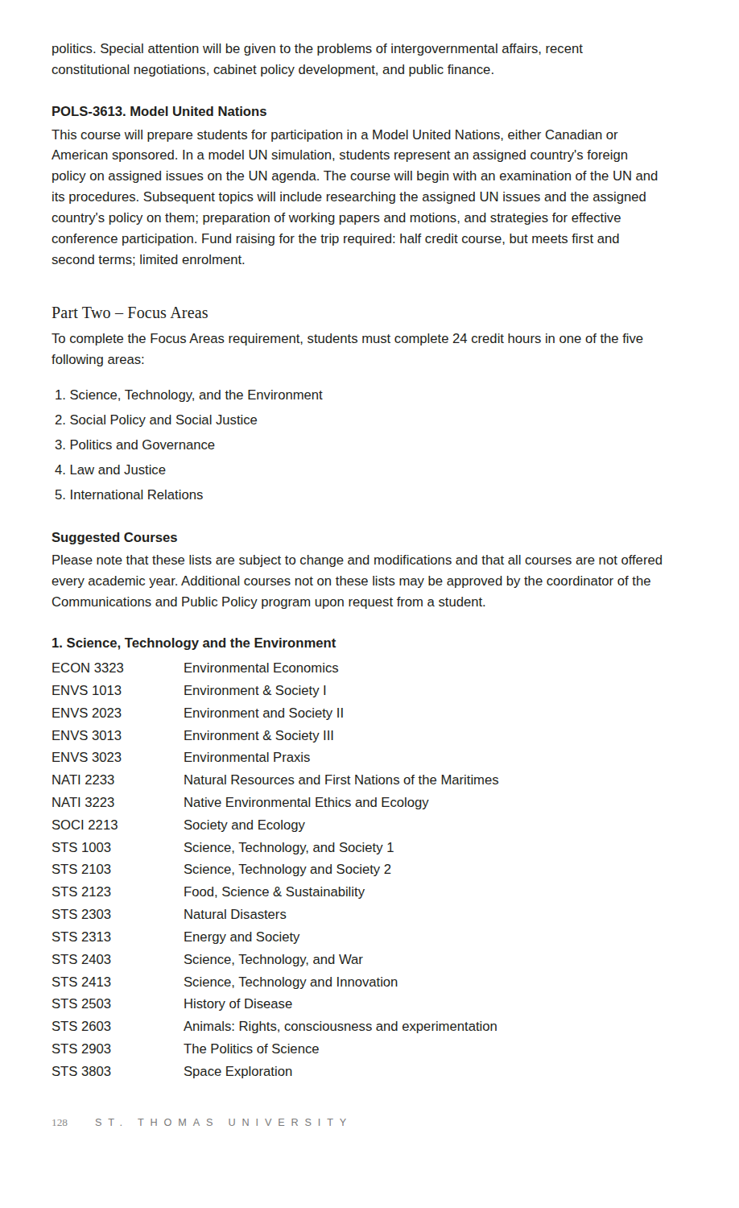politics. Special attention will be given to the problems of intergovernmental affairs, recent constitutional negotiations, cabinet policy development, and public finance.
POLS-3613. Model United Nations
This course will prepare students for participation in a Model United Nations, either Canadian or American sponsored. In a model UN simulation, students represent an assigned country's foreign policy on assigned issues on the UN agenda. The course will begin with an examination of the UN and its procedures. Subsequent topics will include researching the assigned UN issues and the assigned country's policy on them; preparation of working papers and motions, and strategies for effective conference participation. Fund raising for the trip required: half credit course, but meets first and second terms; limited enrolment.
Part Two – Focus Areas
To complete the Focus Areas requirement, students must complete 24 credit hours in one of the five following areas:
Science, Technology, and the Environment
Social Policy and Social Justice
Politics and Governance
Law and Justice
International Relations
Suggested Courses
Please note that these lists are subject to change and modifications and that all courses are not offered every academic year. Additional courses not on these lists may be approved by the coordinator of the Communications and Public Policy program upon request from a student.
1. Science, Technology and the Environment
| ECON 3323 | Environmental Economics |
| ENVS 1013 | Environment & Society I |
| ENVS 2023 | Environment and Society II |
| ENVS 3013 | Environment & Society III |
| ENVS 3023 | Environmental Praxis |
| NATI 2233 | Natural Resources and First Nations of the Maritimes |
| NATI 3223 | Native Environmental Ethics and Ecology |
| SOCI 2213 | Society and Ecology |
| STS 1003 | Science, Technology, and Society 1 |
| STS 2103 | Science, Technology and Society 2 |
| STS 2123 | Food, Science & Sustainability |
| STS 2303 | Natural Disasters |
| STS 2313 | Energy and Society |
| STS 2403 | Science, Technology, and War |
| STS 2413 | Science, Technology and Innovation |
| STS 2503 | History of Disease |
| STS 2603 | Animals: Rights, consciousness and experimentation |
| STS 2903 | The Politics of Science |
| STS 3803 | Space Exploration |
128 ST. THOMAS UNIVERSITY